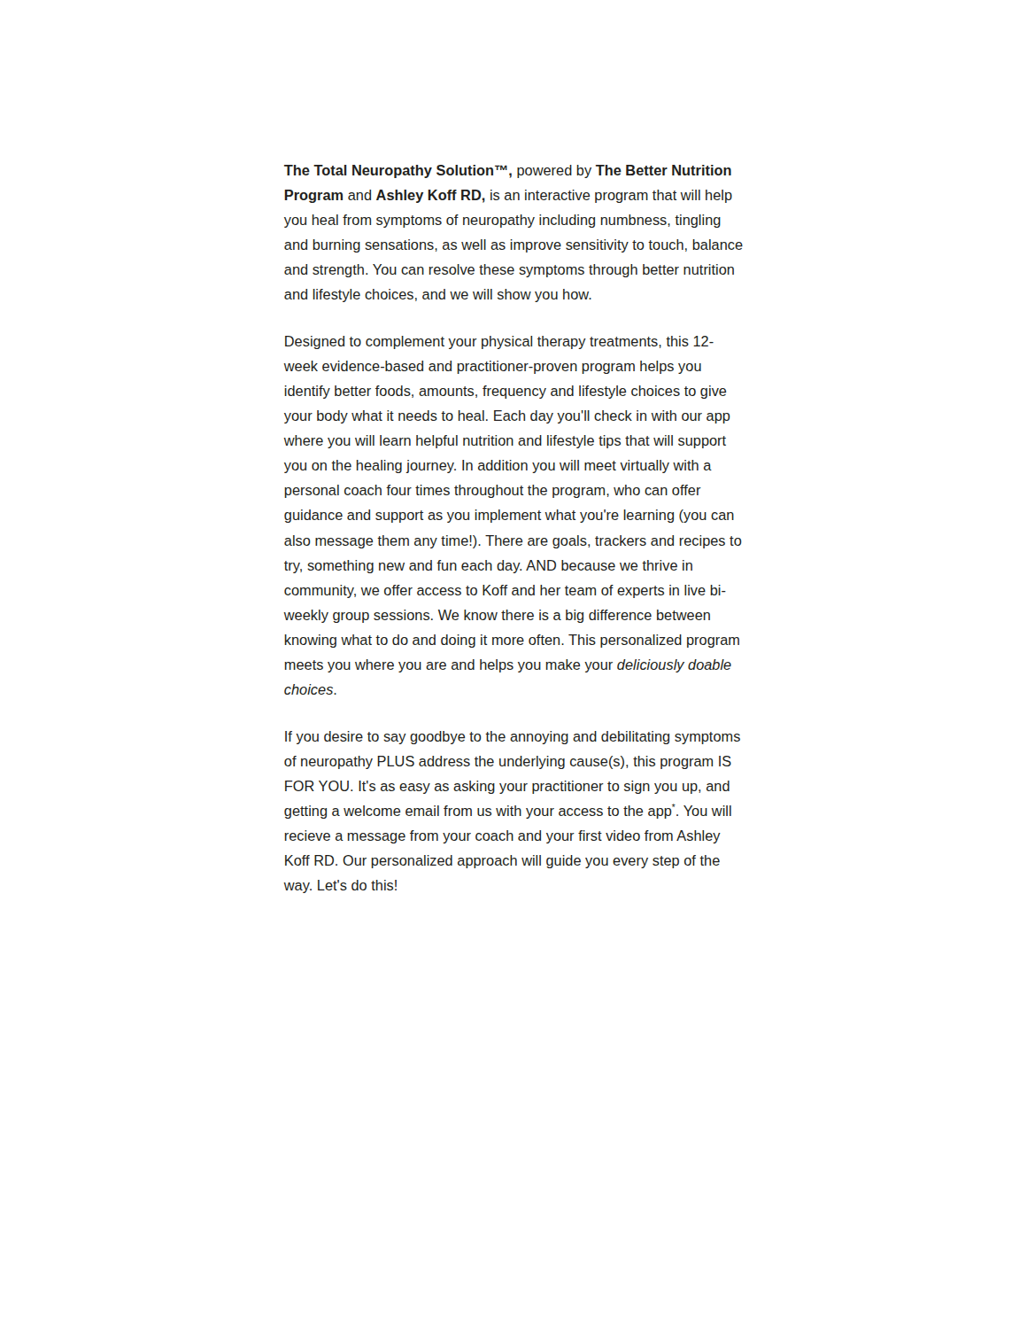The Total Neuropathy Solution™, powered by The Better Nutrition Program and Ashley Koff RD, is an interactive program that will help you heal from symptoms of neuropathy including numbness, tingling and burning sensations, as well as improve sensitivity to touch, balance and strength. You can resolve these symptoms through better nutrition and lifestyle choices, and we will show you how.
Designed to complement your physical therapy treatments, this 12-week evidence-based and practitioner-proven program helps you identify better foods, amounts, frequency and lifestyle choices to give your body what it needs to heal. Each day you'll check in with our app where you will learn helpful nutrition and lifestyle tips that will support you on the healing journey. In addition you will meet virtually with a personal coach four times throughout the program, who can offer guidance and support as you implement what you're learning (you can also message them any time!). There are goals, trackers and recipes to try, something new and fun each day. AND because we thrive in community, we offer access to Koff and her team of experts in live bi-weekly group sessions. We know there is a big difference between knowing what to do and doing it more often. This personalized program meets you where you are and helps you make your deliciously doable choices.
If you desire to say goodbye to the annoying and debilitating symptoms of neuropathy PLUS address the underlying cause(s), this program IS FOR YOU. It's as easy as asking your practitioner to sign you up, and getting a welcome email from us with your access to the app*. You will recieve a message from your coach and your first video from Ashley Koff RD. Our personalized approach will guide you every step of the way. Let's do this!